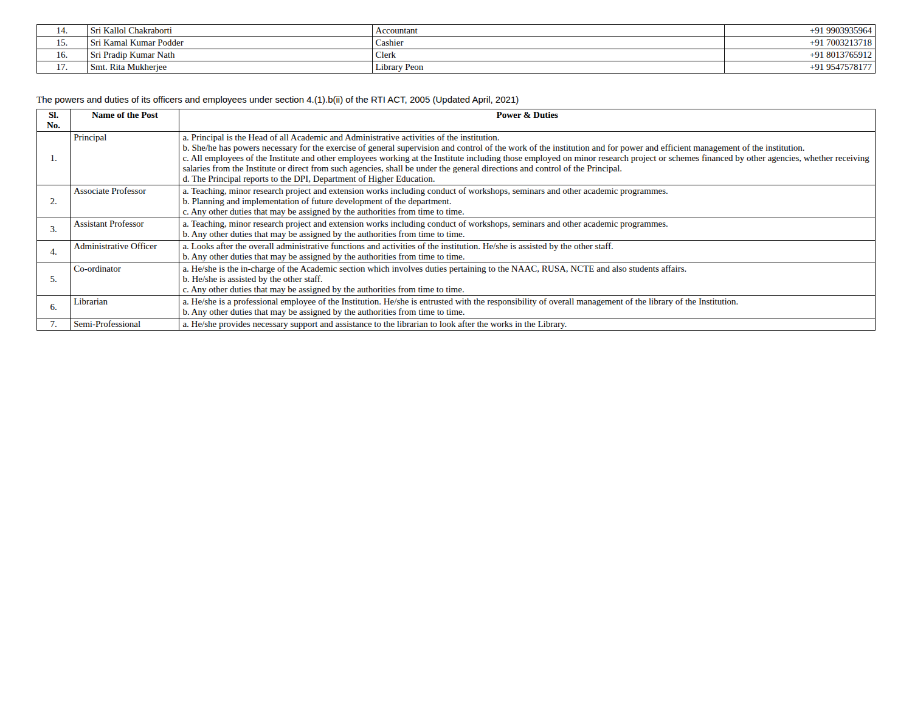| 14. | Sri Kallol Chakraborti | Accountant | +91 9903935964 |
| 15. | Sri Kamal Kumar Podder | Cashier | +91 7003213718 |
| 16. | Sri Pradip Kumar Nath | Clerk | +91 8013765912 |
| 17. | Smt. Rita Mukherjee | Library Peon | +91 9547578177 |
The powers and duties of its officers and employees under section 4.(1).b(ii) of the RTI ACT, 2005 (Updated April, 2021)
| Sl. No. | Name of the Post | Power & Duties |
| --- | --- | --- |
| 1. | Principal | a. Principal is the Head of all Academic and Administrative activities of the institution. b. She/he has powers necessary for the exercise of general supervision and control of the work of the institution and for power and efficient management of the institution. c. All employees of the Institute and other employees working at the Institute including those employed on minor research project or schemes financed by other agencies, whether receiving salaries from the Institute or direct from such agencies, shall be under the general directions and control of the Principal. d. The Principal reports to the DPI, Department of Higher Education. |
| 2. | Associate Professor | a. Teaching, minor research project and extension works including conduct of workshops, seminars and other academic programmes. b. Planning and implementation of future development of the department. c. Any other duties that may be assigned by the authorities from time to time. |
| 3. | Assistant Professor | a. Teaching, minor research project and extension works including conduct of workshops, seminars and other academic programmes. b. Any other duties that may be assigned by the authorities from time to time. |
| 4. | Administrative Officer | a. Looks after the overall administrative functions and activities of the institution. He/she is assisted by the other staff. b. Any other duties that may be assigned by the authorities from time to time. |
| 5. | Co-ordinator | a. He/she is the in-charge of the Academic section which involves duties pertaining to the NAAC, RUSA, NCTE and also students affairs. b. He/she is assisted by the other staff. c. Any other duties that may be assigned by the authorities from time to time. |
| 6. | Librarian | a. He/she is a professional employee of the Institution. He/she is entrusted with the responsibility of overall management of the library of the Institution. b. Any other duties that may be assigned by the authorities from time to time. |
| 7. | Semi-Professional | a. He/she provides necessary support and assistance to the librarian to look after the works in the Library. |